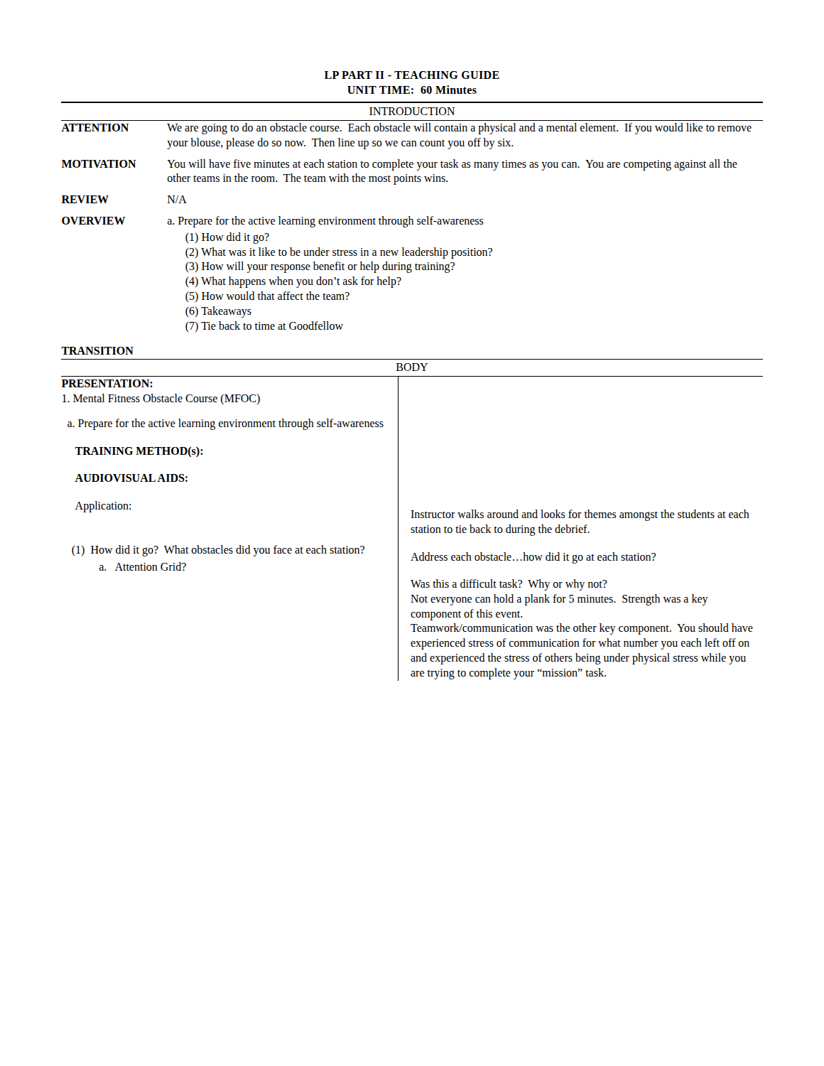LP PART II - TEACHING GUIDE UNIT TIME: 60 Minutes
INTRODUCTION
| ATTENTION | We are going to do an obstacle course. Each obstacle will contain a physical and a mental element. If you would like to remove your blouse, please do so now. Then line up so we can count you off by six. |
| MOTIVATION | You will have five minutes at each station to complete your task as many times as you can. You are competing against all the other teams in the room. The team with the most points wins. |
| REVIEW | N/A |
| OVERVIEW | a. Prepare for the active learning environment through self-awareness (1) How did it go? (2) What was it like to be under stress in a new leadership position? (3) How will your response benefit or help during training? (4) What happens when you don’t ask for help? (5) How would that affect the team? (6) Takeaways (7) Tie back to time at Goodfellow |
TRANSITION
BODY
| PRESENTATION: 1. Mental Fitness Obstacle Course (MFOC) a. Prepare for the active learning environment through self-awareness TRAINING METHOD(s): AUDIOVISUAL AIDS: Application: (1) How did it go? What obstacles did you face at each station? a. Attention Grid? | Instructor walks around and looks for themes amongst the students at each station to tie back to during the debrief. Address each obstacle…how did it go at each station? Was this a difficult task? Why or why not? Not everyone can hold a plank for 5 minutes. Strength was a key component of this event. Teamwork/communication was the other key component. You should have experienced stress of communication for what number you each left off on and experienced the stress of others being under physical stress while you are trying to complete your “mission” task. |